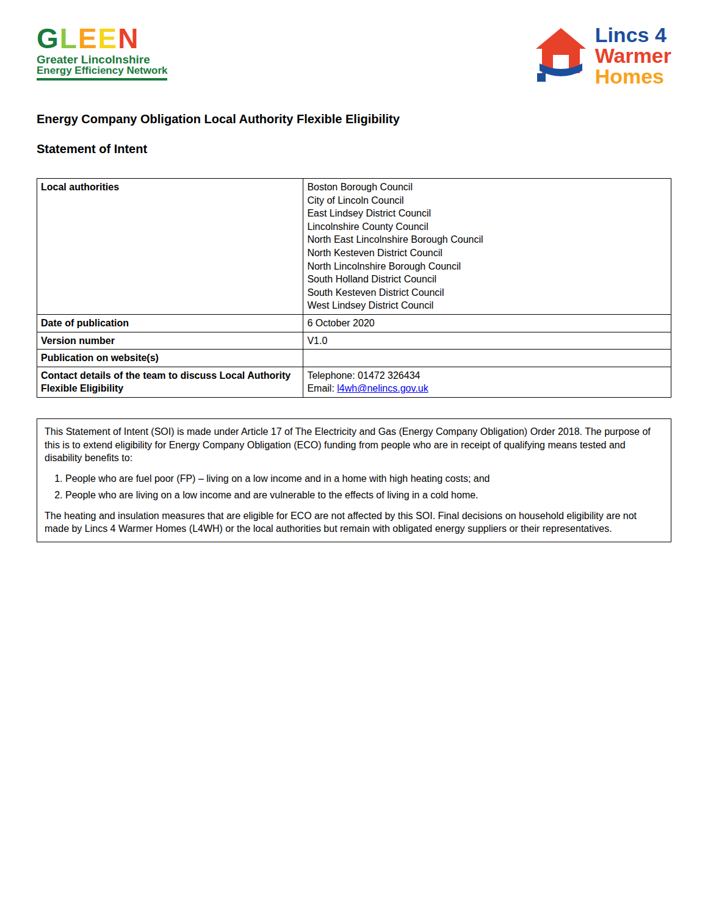GLEEN
Greater Lincolnshire
Energy Efficiency Network
Lincs 4
Warmer
Homes
Energy Company Obligation Local Authority Flexible Eligibility
Statement of Intent
| Local authorities | Boston Borough Council City of Lincoln Council East Lindsey District Council Lincolnshire County Council North East Lincolnshire Borough Council North Kesteven District Council North Lincolnshire Borough Council South Holland District Council South Kesteven District Council West Lindsey District Council |
| Date of publication | 6 October 2020 |
| Version number | V1.0 |
| Publication on website(s) | |
| Contact details of the team to discuss Local Authority Flexible Eligibility | Telephone: 01472 326434 Email: l4wh@nelincs.gov.uk |
This Statement of Intent (SOI) is made under Article 17 of The Electricity and Gas (Energy Company Obligation) Order 2018. The purpose of this is to extend eligibility for Energy Company Obligation (ECO) funding from people who are in receipt of qualifying means tested and disability benefits to:
People who are fuel poor (FP) – living on a low income and in a home with high heating costs; and
People who are living on a low income and are vulnerable to the effects of living in a cold home.
The heating and insulation measures that are eligible for ECO are not affected by this SOI. Final decisions on household eligibility are not made by Lincs 4 Warmer Homes (L4WH) or the local authorities but remain with obligated energy suppliers or their representatives.